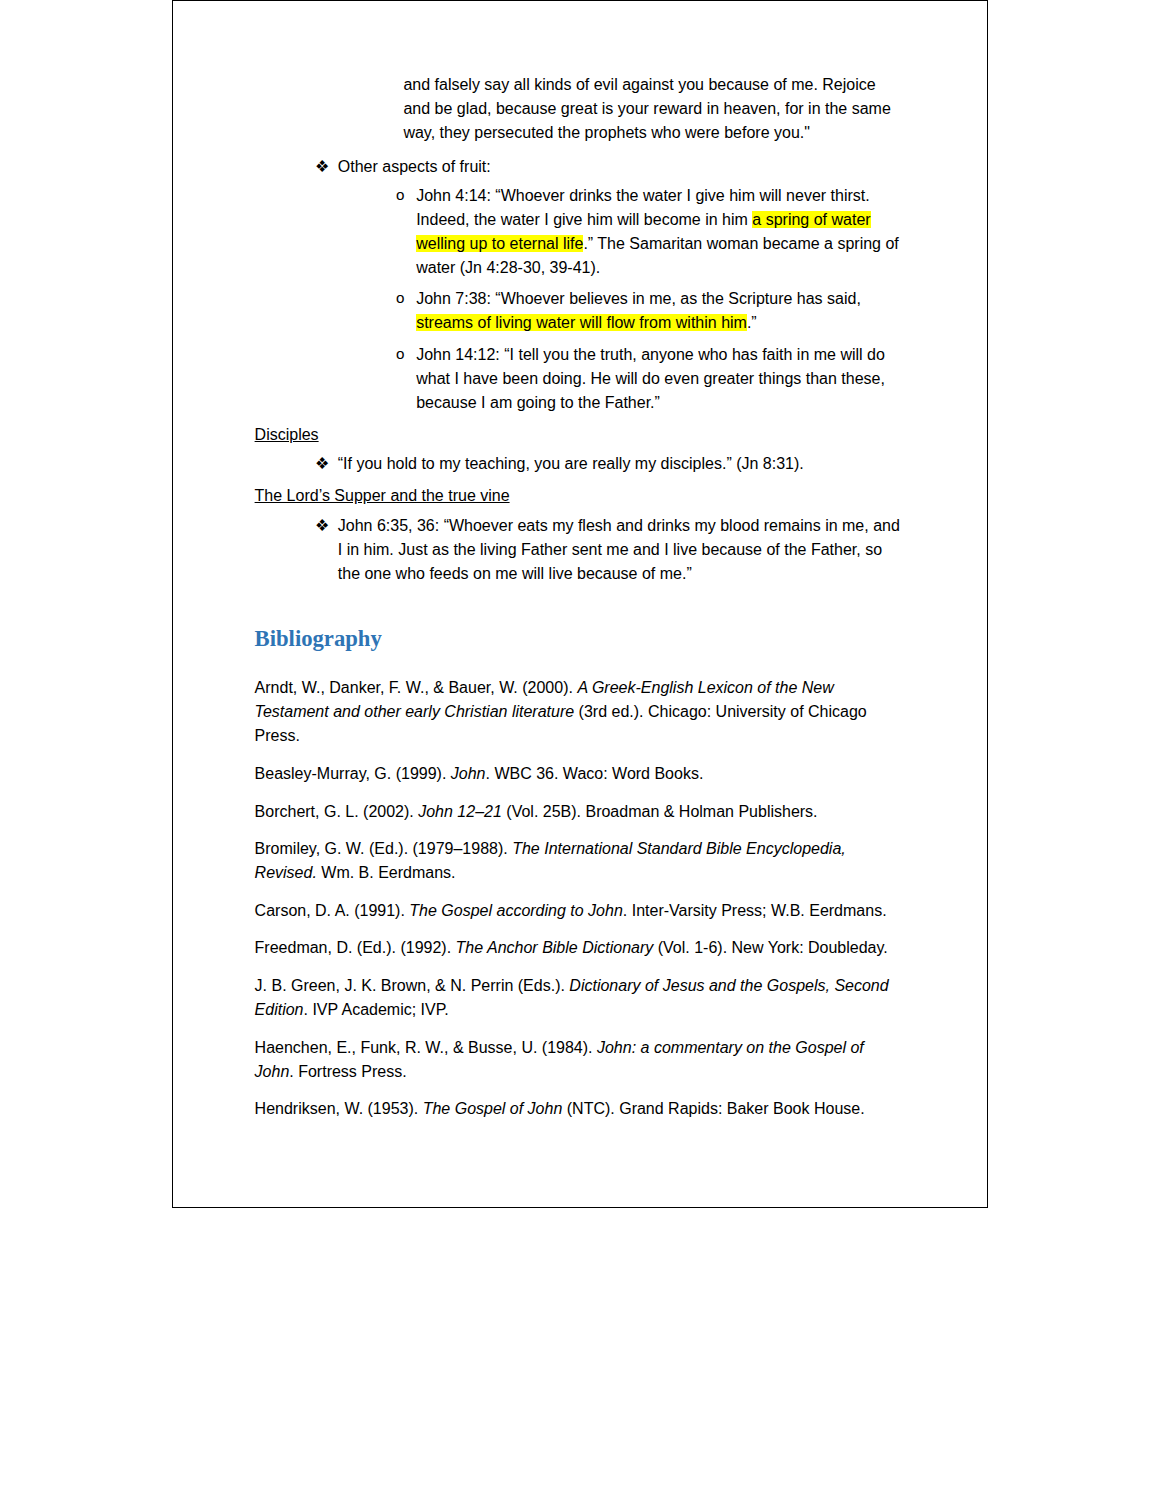and falsely say all kinds of evil against you because of me. Rejoice and be glad, because great is your reward in heaven, for in the same way, they persecuted the prophets who were before you."
Other aspects of fruit:
John 4:14: “Whoever drinks the water I give him will never thirst. Indeed, the water I give him will become in him a spring of water welling up to eternal life.” The Samaritan woman became a spring of water (Jn 4:28-30, 39-41).
John 7:38: “Whoever believes in me, as the Scripture has said, streams of living water will flow from within him.”
John 14:12: “I tell you the truth, anyone who has faith in me will do what I have been doing. He will do even greater things than these, because I am going to the Father.”
Disciples
“If you hold to my teaching, you are really my disciples.” (Jn 8:31).
The Lord’s Supper and the true vine
John 6:35, 36: “Whoever eats my flesh and drinks my blood remains in me, and I in him. Just as the living Father sent me and I live because of the Father, so the one who feeds on me will live because of me.”
Bibliography
Arndt, W., Danker, F. W., & Bauer, W. (2000). A Greek-English Lexicon of the New Testament and other early Christian literature (3rd ed.). Chicago: University of Chicago Press.
Beasley-Murray, G. (1999). John. WBC 36. Waco: Word Books.
Borchert, G. L. (2002). John 12–21 (Vol. 25B). Broadman & Holman Publishers.
Bromiley, G. W. (Ed.). (1979–1988). The International Standard Bible Encyclopedia, Revised. Wm. B. Eerdmans.
Carson, D. A. (1991). The Gospel according to John. Inter-Varsity Press; W.B. Eerdmans.
Freedman, D. (Ed.). (1992). The Anchor Bible Dictionary (Vol. 1-6). New York: Doubleday.
J. B. Green, J. K. Brown, & N. Perrin (Eds.). Dictionary of Jesus and the Gospels, Second Edition. IVP Academic; IVP.
Haenchen, E., Funk, R. W., & Busse, U. (1984). John: a commentary on the Gospel of John. Fortress Press.
Hendriksen, W. (1953). The Gospel of John (NTC). Grand Rapids: Baker Book House.